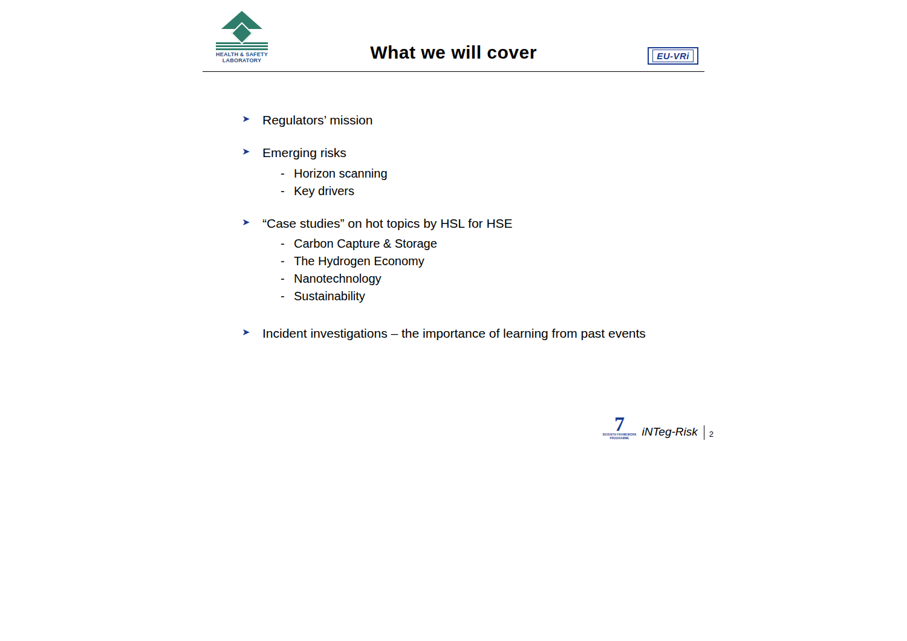HEALTH & SAFETY
LABORATORY
What we will cover
EU-VRi
Regulators’ mission
Emerging risks
Horizon scanning
Key drivers
“Case studies” on hot topics by HSL for HSE
Carbon Capture & Storage
The Hydrogen Economy
Nanotechnology
Sustainability
Incident investigations – the importance of learning from past events
7
SEVENTH FRAMEWORK
PROGRAMME
iNTeg-Risk
2